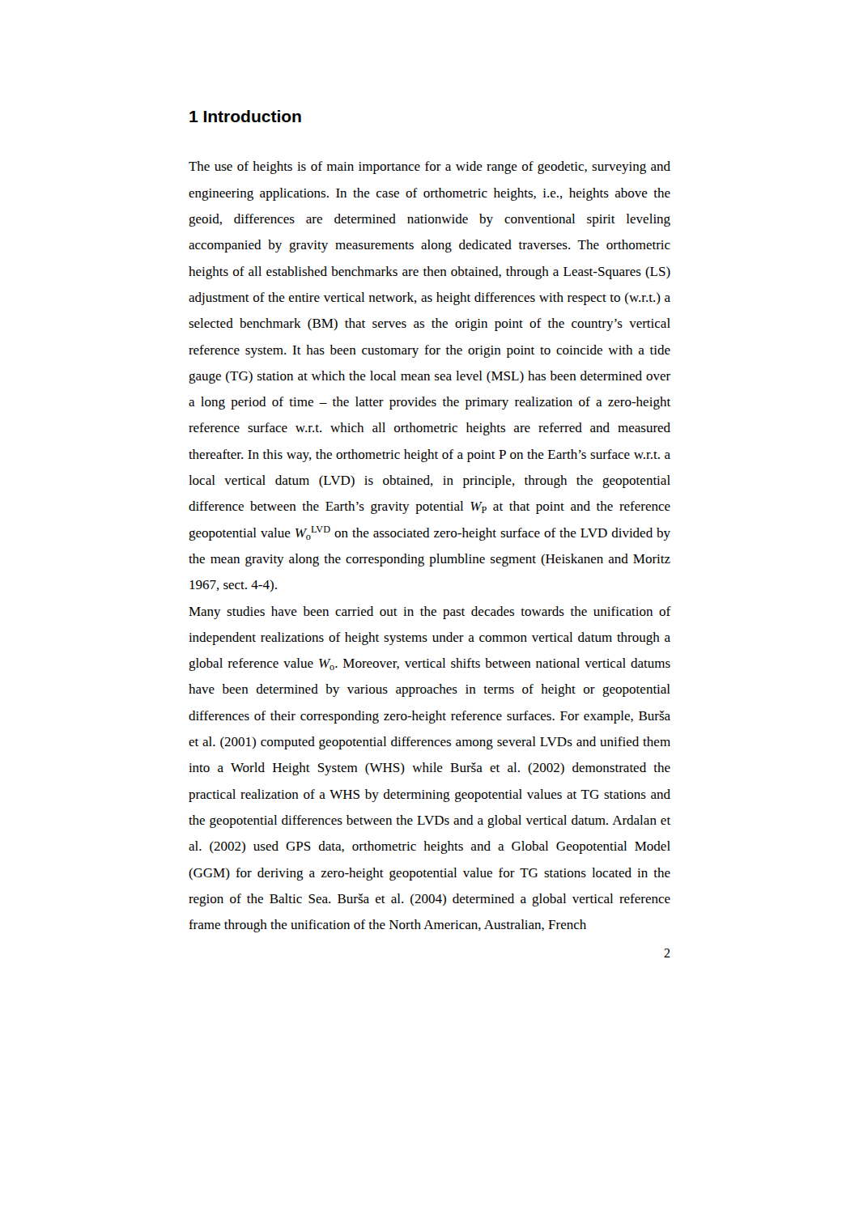1 Introduction
The use of heights is of main importance for a wide range of geodetic, surveying and engineering applications. In the case of orthometric heights, i.e., heights above the geoid, differences are determined nationwide by conventional spirit leveling accompanied by gravity measurements along dedicated traverses. The orthometric heights of all established benchmarks are then obtained, through a Least-Squares (LS) adjustment of the entire vertical network, as height differences with respect to (w.r.t.) a selected benchmark (BM) that serves as the origin point of the country’s vertical reference system. It has been customary for the origin point to coincide with a tide gauge (TG) station at which the local mean sea level (MSL) has been determined over a long period of time – the latter provides the primary realization of a zero-height reference surface w.r.t. which all orthometric heights are referred and measured thereafter. In this way, the orthometric height of a point P on the Earth’s surface w.r.t. a local vertical datum (LVD) is obtained, in principle, through the geopotential difference between the Earth’s gravity potential WP at that point and the reference geopotential value WoLVD on the associated zero-height surface of the LVD divided by the mean gravity along the corresponding plumbline segment (Heiskanen and Moritz 1967, sect. 4-4).
Many studies have been carried out in the past decades towards the unification of independent realizations of height systems under a common vertical datum through a global reference value Wo. Moreover, vertical shifts between national vertical datums have been determined by various approaches in terms of height or geopotential differences of their corresponding zero-height reference surfaces. For example, Burša et al. (2001) computed geopotential differences among several LVDs and unified them into a World Height System (WHS) while Burša et al. (2002) demonstrated the practical realization of a WHS by determining geopotential values at TG stations and the geopotential differences between the LVDs and a global vertical datum. Ardalan et al. (2002) used GPS data, orthometric heights and a Global Geopotential Model (GGM) for deriving a zero-height geopotential value for TG stations located in the region of the Baltic Sea. Burša et al. (2004) determined a global vertical reference frame through the unification of the North American, Australian, French
2